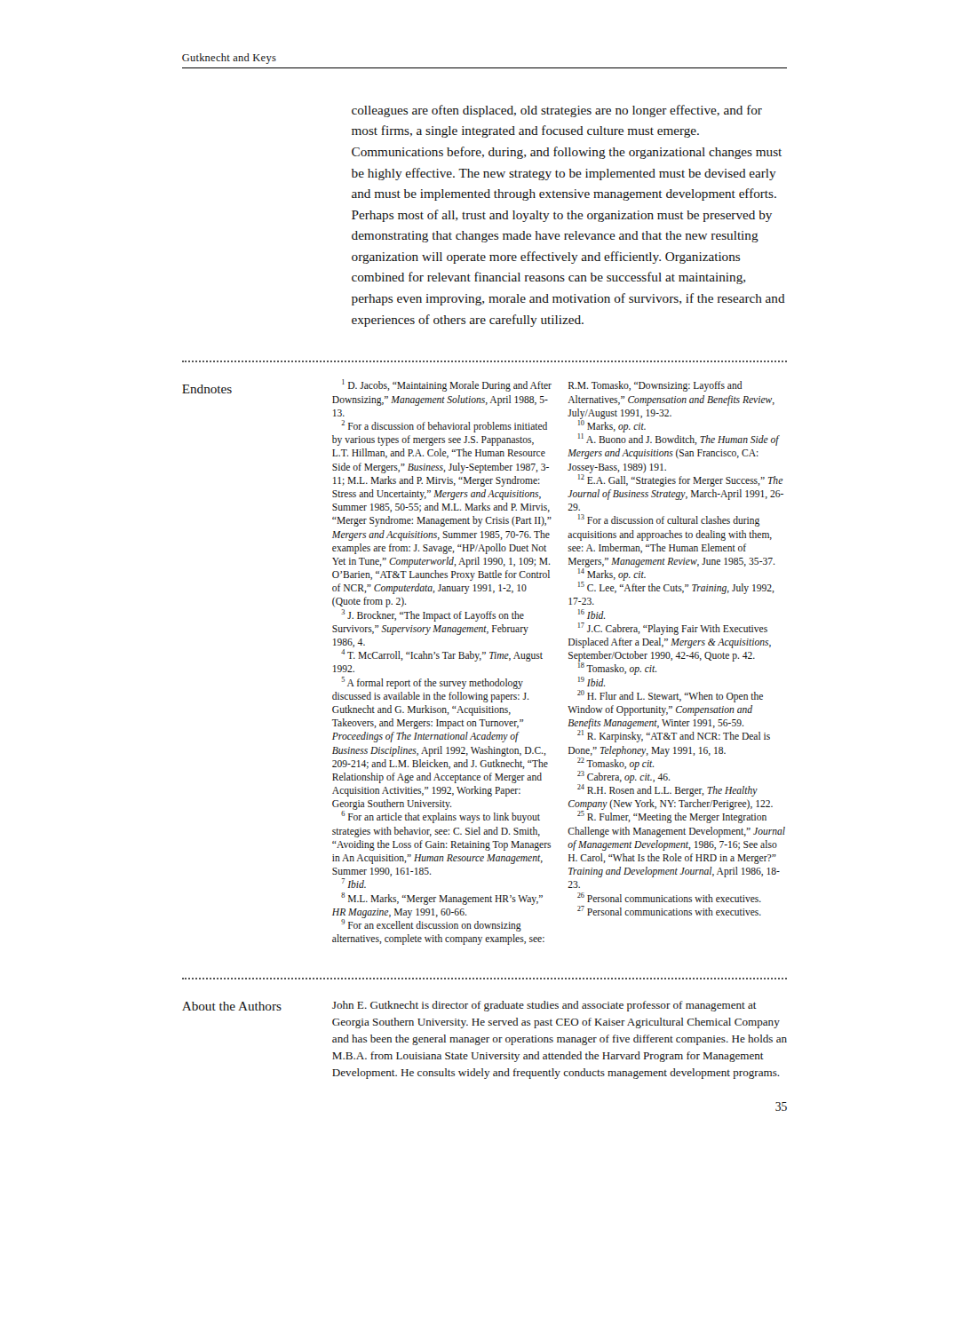Gutknecht and Keys
colleagues are often displaced, old strategies are no longer effective, and for most firms, a single integrated and focused culture must emerge. Communications before, during, and following the organizational changes must be highly effective. The new strategy to be implemented must be devised early and must be implemented through extensive management development efforts. Perhaps most of all, trust and loyalty to the organization must be preserved by demonstrating that changes made have relevance and that the new resulting organization will operate more effectively and efficiently. Organizations combined for relevant financial reasons can be successful at maintaining, perhaps even improving, morale and motivation of survivors, if the research and experiences of others are carefully utilized.
Endnotes
1 D. Jacobs, “Maintaining Morale During and After Downsizing,” Management Solutions, April 1988, 5-13.
2 For a discussion of behavioral problems initiated by various types of mergers see J.S. Pappanastos, L.T. Hillman, and P.A. Cole, “The Human Resource Side of Mergers,” Business, July-September 1987, 3-11; M.L. Marks and P. Mirvis, “Merger Syndrome: Stress and Uncertainty,” Mergers and Acquisitions, Summer 1985, 50-55; and M.L. Marks and P. Mirvis, “Merger Syndrome: Management by Crisis (Part II),” Mergers and Acquisitions, Summer 1985, 70-76. The examples are from: J. Savage, “HP/Apollo Duet Not Yet in Tune,” Computerworld, April 1990, 1, 109; M. O’Barien, “AT&T Launches Proxy Battle for Control of NCR,” Computerdata, January 1991, 1-2, 10 (Quote from p. 2).
3 J. Brockner, “The Impact of Layoffs on the Survivors,” Supervisory Management, February 1986, 4.
4 T. McCarroll, “Icahn’s Tar Baby,” Time, August 1992.
5 A formal report of the survey methodology discussed is available in the following papers: J. Gutknecht and G. Murkison, “Acquisitions, Takeovers, and Mergers: Impact on Turnover,” Proceedings of The International Academy of Business Disciplines, April 1992, Washington, D.C., 209-214; and L.M. Bleicken, and J. Gutknecht, “The Relationship of Age and Acceptance of Merger and Acquisition Activities,” 1992, Working Paper: Georgia Southern University.
6 For an article that explains ways to link buyout strategies with behavior, see: C. Siel and D. Smith, “Avoiding the Loss of Gain: Retaining Top Managers in An Acquisition,” Human Resource Management, Summer 1990, 161-185.
7 Ibid.
8 M.L. Marks, “Merger Management HR’s Way,” HR Magazine, May 1991, 60-66.
9 For an excellent discussion on downsizing alternatives, complete with company examples, see: R.M. Tomasko, “Downsizing: Layoffs and Alternatives,” Compensation and Benefits Review, July/August 1991, 19-32.
10 Marks, op. cit.
11 A. Buono and J. Bowditch, The Human Side of Mergers and Acquisitions (San Francisco, CA: Jossey-Bass, 1989) 191.
12 E.A. Gall, “Strategies for Merger Success,” The Journal of Business Strategy, March-April 1991, 26-29.
13 For a discussion of cultural clashes during acquisitions and approaches to dealing with them, see: A. Imberman, “The Human Element of Mergers,” Management Review, June 1985, 35-37.
14 Marks, op. cit.
15 C. Lee, “After the Cuts,” Training, July 1992, 17-23.
16 Ibid.
17 J.C. Cabrera, “Playing Fair With Executives Displaced After a Deal,” Mergers & Acquisitions, September/October 1990, 42-46, Quote p. 42.
18 Tomasko, op. cit.
19 Ibid.
20 H. Flur and L. Stewart, “When to Open the Window of Opportunity,” Compensation and Benefits Management, Winter 1991, 56-59.
21 R. Karpinsky, “AT&T and NCR: The Deal is Done,” Telephoney, May 1991, 16, 18.
22 Tomasko, op cit.
23 Cabrera, op. cit., 46.
24 R.H. Rosen and L.L. Berger, The Healthy Company (New York, NY: Tarcher/Perigree), 122.
25 R. Fulmer, “Meeting the Merger Integration Challenge with Management Development,” Journal of Management Development, 1986, 7-16; See also H. Carol, “What Is the Role of HRD in a Merger?” Training and Development Journal, April 1986, 18-23.
26 Personal communications with executives.
27 Personal communications with executives.
About the Authors
John E. Gutknecht is director of graduate studies and associate professor of management at Georgia Southern University. He served as past CEO of Kaiser Agricultural Chemical Company and has been the general manager or operations manager of five different companies. He holds an M.B.A. from Louisiana State University and attended the Harvard Program for Management Development. He consults widely and frequently conducts management development programs.
35